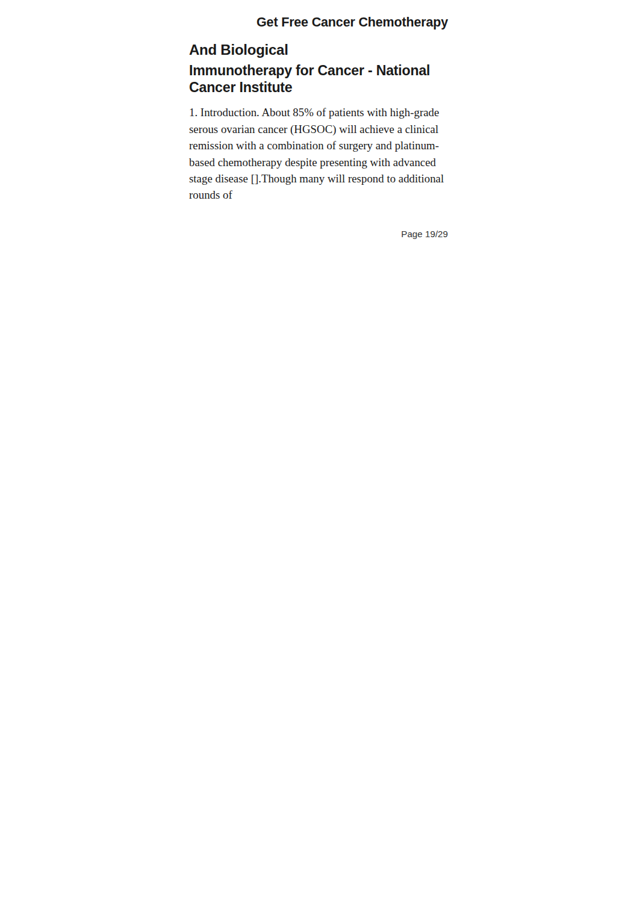Get Free Cancer Chemotherapy
And Biological
Immunotherapy for Cancer - National Cancer Institute
1. Introduction. About 85% of patients with high-grade serous ovarian cancer (HGSOC) will achieve a clinical remission with a combination of surgery and platinum-based chemotherapy despite presenting with advanced stage disease [].Though many will respond to additional rounds of
Page 19/29